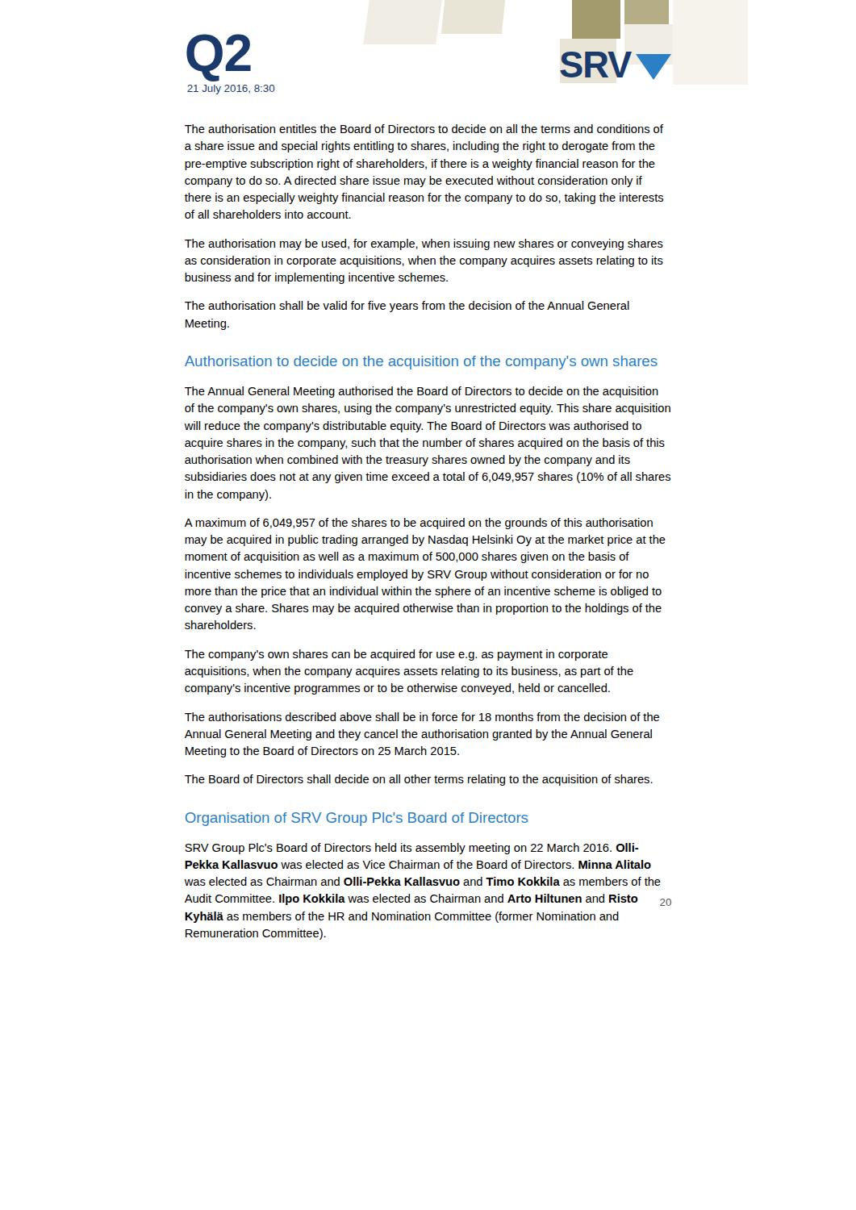Q2
21 July 2016, 8:30
SRV
The authorisation entitles the Board of Directors to decide on all the terms and conditions of a share issue and special rights entitling to shares, including the right to derogate from the pre-emptive subscription right of shareholders, if there is a weighty financial reason for the company to do so. A directed share issue may be executed without consideration only if there is an especially weighty financial reason for the company to do so, taking the interests of all shareholders into account.
The authorisation may be used, for example, when issuing new shares or conveying shares as consideration in corporate acquisitions, when the company acquires assets relating to its business and for implementing incentive schemes.
The authorisation shall be valid for five years from the decision of the Annual General Meeting.
Authorisation to decide on the acquisition of the company's own shares
The Annual General Meeting authorised the Board of Directors to decide on the acquisition of the company's own shares, using the company's unrestricted equity. This share acquisition will reduce the company's distributable equity. The Board of Directors was authorised to acquire shares in the company, such that the number of shares acquired on the basis of this authorisation when combined with the treasury shares owned by the company and its subsidiaries does not at any given time exceed a total of 6,049,957 shares (10% of all shares in the company).
A maximum of 6,049,957 of the shares to be acquired on the grounds of this authorisation may be acquired in public trading arranged by Nasdaq Helsinki Oy at the market price at the moment of acquisition as well as a maximum of 500,000 shares given on the basis of incentive schemes to individuals employed by SRV Group without consideration or for no more than the price that an individual within the sphere of an incentive scheme is obliged to convey a share. Shares may be acquired otherwise than in proportion to the holdings of the shareholders.
The company's own shares can be acquired for use e.g. as payment in corporate acquisitions, when the company acquires assets relating to its business, as part of the company's incentive programmes or to be otherwise conveyed, held or cancelled.
The authorisations described above shall be in force for 18 months from the decision of the Annual General Meeting and they cancel the authorisation granted by the Annual General Meeting to the Board of Directors on 25 March 2015.
The Board of Directors shall decide on all other terms relating to the acquisition of shares.
Organisation of SRV Group Plc's Board of Directors
SRV Group Plc's Board of Directors held its assembly meeting on 22 March 2016. Olli-Pekka Kallasvuo was elected as Vice Chairman of the Board of Directors. Minna Alitalo was elected as Chairman and Olli-Pekka Kallasvuo and Timo Kokkila as members of the Audit Committee. Ilpo Kokkila was elected as Chairman and Arto Hiltunen and Risto Kyhälä as members of the HR and Nomination Committee (former Nomination and Remuneration Committee).
20